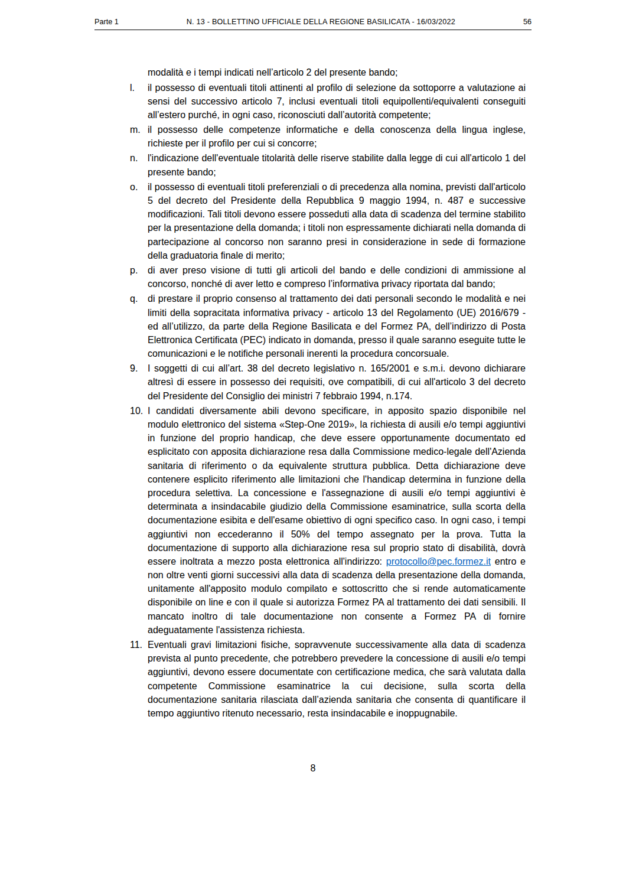Parte 1
N. 13 - BOLLETTINO UFFICIALE DELLA REGIONE BASILICATA - 16/03/2022
56
modalità e i tempi indicati nell’articolo 2 del presente bando;
l. il possesso di eventuali titoli attinenti al profilo di selezione da sottoporre a valutazione ai sensi del successivo articolo 7, inclusi eventuali titoli equipollenti/equivalenti conseguiti all’estero purché, in ogni caso, riconosciuti dall’autorità competente;
m. il possesso delle competenze informatiche e della conoscenza della lingua inglese, richieste per il profilo per cui si concorre;
n. l'indicazione dell'eventuale titolarità delle riserve stabilite dalla legge di cui all'articolo 1 del presente bando;
o. il possesso di eventuali titoli preferenziali o di precedenza alla nomina, previsti dall'articolo 5 del decreto del Presidente della Repubblica 9 maggio 1994, n. 487 e successive modificazioni. Tali titoli devono essere posseduti alla data di scadenza del termine stabilito per la presentazione della domanda; i titoli non espressamente dichiarati nella domanda di partecipazione al concorso non saranno presi in considerazione in sede di formazione della graduatoria finale di merito;
p. di aver preso visione di tutti gli articoli del bando e delle condizioni di ammissione al concorso, nonché di aver letto e compreso l’informativa privacy riportata dal bando;
q. di prestare il proprio consenso al trattamento dei dati personali secondo le modalità e nei limiti della sopracitata informativa privacy - articolo 13 del Regolamento (UE) 2016/679 - ed all’utilizzo, da parte della Regione Basilicata e del Formez PA, dell’indirizzo di Posta Elettronica Certificata (PEC) indicato in domanda, presso il quale saranno eseguite tutte le comunicazioni e le notifiche personali inerenti la procedura concorsuale.
9. I soggetti di cui all’art. 38 del decreto legislativo n. 165/2001 e s.m.i. devono dichiarare altresì di essere in possesso dei requisiti, ove compatibili, di cui all'articolo 3 del decreto del Presidente del Consiglio dei ministri 7 febbraio 1994, n.174.
10. I candidati diversamente abili devono specificare, in apposito spazio disponibile nel modulo elettronico del sistema «Step-One 2019», la richiesta di ausili e/o tempi aggiuntivi in funzione del proprio handicap, che deve essere opportunamente documentato ed esplicitato con apposita dichiarazione resa dalla Commissione medico-legale dell'Azienda sanitaria di riferimento o da equivalente struttura pubblica. Detta dichiarazione deve contenere esplicito riferimento alle limitazioni che l'handicap determina in funzione della procedura selettiva. La concessione e l'assegnazione di ausili e/o tempi aggiuntivi è determinata a insindacabile giudizio della Commissione esaminatrice, sulla scorta della documentazione esibita e dell'esame obiettivo di ogni specifico caso. In ogni caso, i tempi aggiuntivi non eccederanno il 50% del tempo assegnato per la prova. Tutta la documentazione di supporto alla dichiarazione resa sul proprio stato di disabilità, dovrà essere inoltrata a mezzo posta elettronica all'indirizzo: protocollo@pec.formez.it entro e non oltre venti giorni successivi alla data di scadenza della presentazione della domanda, unitamente all'apposito modulo compilato e sottoscritto che si rende automaticamente disponibile on line e con il quale si autorizza Formez PA al trattamento dei dati sensibili. Il mancato inoltro di tale documentazione non consente a Formez PA di fornire adeguatamente l'assistenza richiesta.
11. Eventuali gravi limitazioni fisiche, sopravvenute successivamente alla data di scadenza prevista al punto precedente, che potrebbero prevedere la concessione di ausili e/o tempi aggiuntivi, devono essere documentate con certificazione medica, che sarà valutata dalla competente Commissione esaminatrice la cui decisione, sulla scorta della documentazione sanitaria rilasciata dall’azienda sanitaria che consenta di quantificare il tempo aggiuntivo ritenuto necessario, resta insindacabile e inoppugnabile.
8